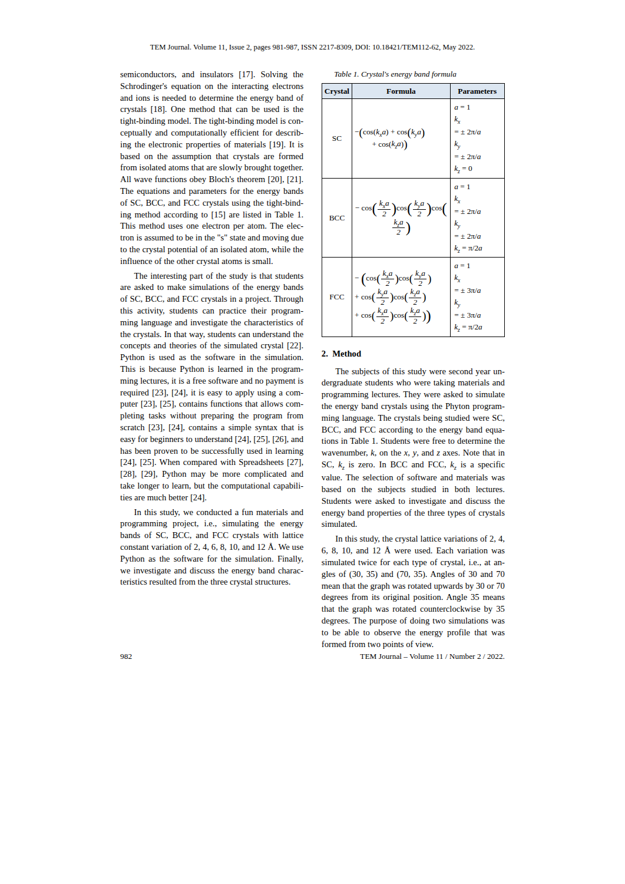TEM Journal. Volume 11, Issue 2, pages 981-987, ISSN 2217-8309, DOI: 10.18421/TEM112-62, May 2022.
semiconductors, and insulators [17]. Solving the Schrodinger's equation on the interacting electrons and ions is needed to determine the energy band of crystals [18]. One method that can be used is the tight-binding model. The tight-binding model is conceptually and computationally efficient for describing the electronic properties of materials [19]. It is based on the assumption that crystals are formed from isolated atoms that are slowly brought together. All wave functions obey Bloch's theorem [20], [21]. The equations and parameters for the energy bands of SC, BCC, and FCC crystals using the tight-binding method according to [15] are listed in Table 1. This method uses one electron per atom. The electron is assumed to be in the "s" state and moving due to the crystal potential of an isolated atom, while the influence of the other crystal atoms is small.
The interesting part of the study is that students are asked to make simulations of the energy bands of SC, BCC, and FCC crystals in a project. Through this activity, students can practice their programming language and investigate the characteristics of the crystals. In that way, students can understand the concepts and theories of the simulated crystal [22]. Python is used as the software in the simulation. This is because Python is learned in the programming lectures, it is a free software and no payment is required [23], [24], it is easy to apply using a computer [23], [25], contains functions that allows completing tasks without preparing the program from scratch [23], [24], contains a simple syntax that is easy for beginners to understand [24], [25], [26], and has been proven to be successfully used in learning [24], [25]. When compared with Spreadsheets [27], [28], [29], Python may be more complicated and take longer to learn, but the computational capabilities are much better [24].
In this study, we conducted a fun materials and programming project, i.e., simulating the energy bands of SC, BCC, and FCC crystals with lattice constant variation of 2, 4, 6, 8, 10, and 12 Å. We use Python as the software for the simulation. Finally, we investigate and discuss the energy band characteristics resulted from the three crystal structures.
Table 1. Crystal's energy band formula
| Crystal | Formula | Parameters |
| --- | --- | --- |
| SC | − ( cos( k x a ) + cos ( k y a ) + cos( k z a ) ) | a = 1 k x = ± 2π/ a k y = ± 2π/ a k z = 0 |
| BCC | − cos ( k x a 2 ) cos ( k y a 2 ) cos ( k z a 2 ) | a = 1 k x = ± 2π/ a k y = ± 2π/ a k z = π/2 a |
| FCC | − ( cos ( k x a 2 ) cos ( k y a 2 ) + cos ( k y a 2 ) cos ( k z a 2 ) + cos ( k x a 2 ) cos ( k z a 2 ) ) | a = 1 k x = ± 3π/ a k y = ± 3π/ a k z = π/2 a |
2. Method
The subjects of this study were second year undergraduate students who were taking materials and programming lectures. They were asked to simulate the energy band crystals using the Phyton programming language. The crystals being studied were SC, BCC, and FCC according to the energy band equations in Table 1. Students were free to determine the wavenumber, k, on the x, y, and z axes. Note that in SC, kz is zero. In BCC and FCC, kz is a specific value. The selection of software and materials was based on the subjects studied in both lectures. Students were asked to investigate and discuss the energy band properties of the three types of crystals simulated.
In this study, the crystal lattice variations of 2, 4, 6, 8, 10, and 12 Å were used. Each variation was simulated twice for each type of crystal, i.e., at angles of (30, 35) and (70, 35). Angles of 30 and 70 mean that the graph was rotated upwards by 30 or 70 degrees from its original position. Angle 35 means that the graph was rotated counterclockwise by 35 degrees. The purpose of doing two simulations was to be able to observe the energy profile that was formed from two points of view.
982 TEM Journal – Volume 11 / Number 2 / 2022.